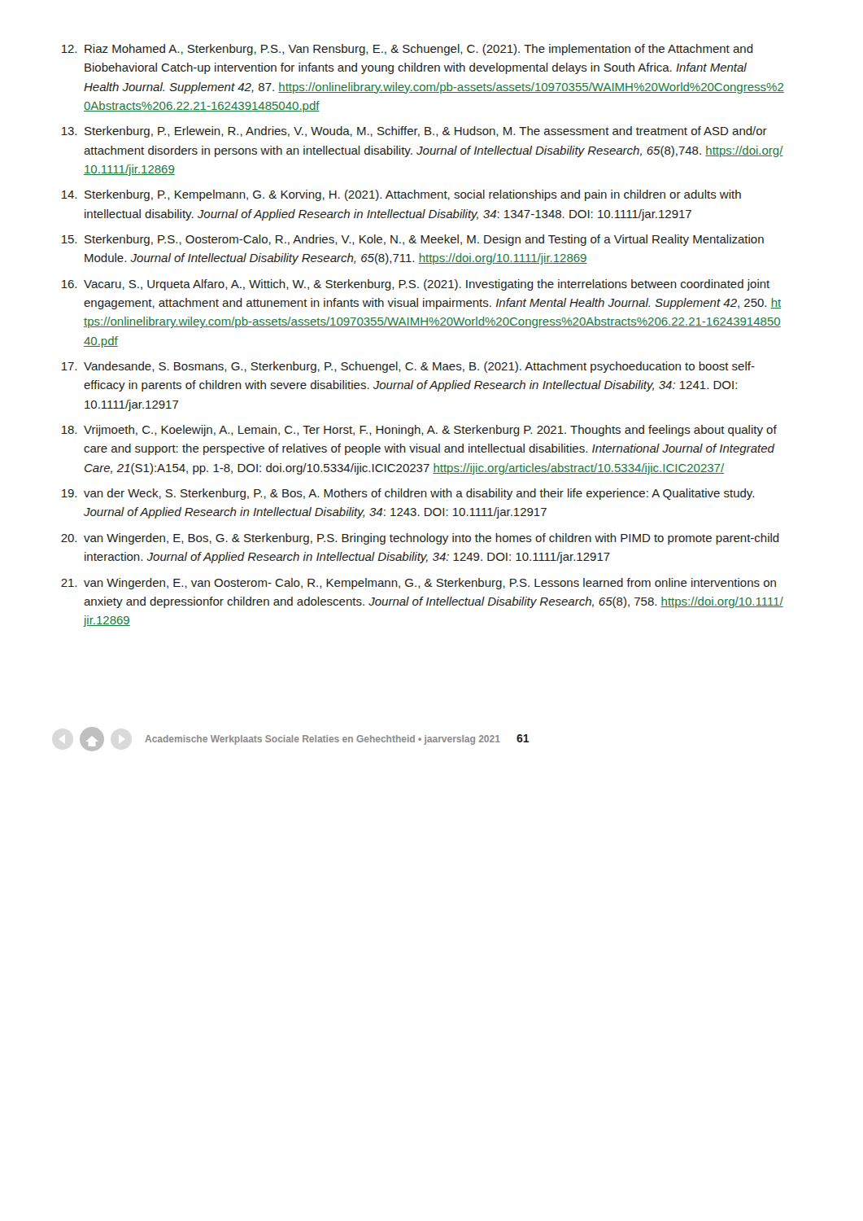12. Riaz Mohamed A., Sterkenburg, P.S., Van Rensburg, E., & Schuengel, C. (2021). The implementation of the Attachment and Biobehavioral Catch-up intervention for infants and young children with developmental delays in South Africa. Infant Mental Health Journal. Supplement 42, 87. https://onlinelibrary.wiley.com/pb-assets/assets/10970355/WAIMH%20World%20Congress%20Abstracts%206.22.21-1624391485040.pdf
13. Sterkenburg, P., Erlewein, R., Andries, V., Wouda, M., Schiffer, B., & Hudson, M. The assessment and treatment of ASD and/or attachment disorders in persons with an intellectual disability. Journal of Intellectual Disability Research, 65(8),748. https://doi.org/10.1111/jir.12869
14. Sterkenburg, P., Kempelmann, G. & Korving, H. (2021). Attachment, social relationships and pain in children or adults with intellectual disability. Journal of Applied Research in Intellectual Disability, 34: 1347-1348. DOI: 10.1111/jar.12917
15. Sterkenburg, P.S., Oosterom-Calo, R., Andries, V., Kole, N., & Meekel, M. Design and Testing of a Virtual Reality Mentalization Module. Journal of Intellectual Disability Research, 65(8),711. https://doi.org/10.1111/jir.12869
16. Vacaru, S., Urqueta Alfaro, A., Wittich, W., & Sterkenburg, P.S. (2021). Investigating the interrelations between coordinated joint engagement, attachment and attunement in infants with visual impairments. Infant Mental Health Journal. Supplement 42, 250. https://onlinelibrary.wiley.com/pb-assets/assets/10970355/WAIMH%20World%20Congress%20Abstracts%206.22.21-1624391485040.pdf
17. Vandesande, S. Bosmans, G., Sterkenburg, P., Schuengel, C. & Maes, B. (2021). Attachment psychoeducation to boost self-efficacy in parents of children with severe disabilities. Journal of Applied Research in Intellectual Disability, 34: 1241. DOI: 10.1111/jar.12917
18. Vrijmoeth, C., Koelewijn, A., Lemain, C., Ter Horst, F., Honingh, A. & Sterkenburg P. 2021. Thoughts and feelings about quality of care and support: the perspective of relatives of people with visual and intellectual disabilities. International Journal of Integrated Care, 21(S1):A154, pp. 1-8, DOI: doi.org/10.5334/ijic.ICIC20237 https://ijic.org/articles/abstract/10.5334/ijic.ICIC20237/
19. van der Weck, S. Sterkenburg, P., & Bos, A. Mothers of children with a disability and their life experience: A Qualitative study. Journal of Applied Research in Intellectual Disability, 34: 1243. DOI: 10.1111/jar.12917
20. van Wingerden, E, Bos, G. & Sterkenburg, P.S. Bringing technology into the homes of children with PIMD to promote parent-child interaction. Journal of Applied Research in Intellectual Disability, 34: 1249. DOI: 10.1111/jar.12917
21. van Wingerden, E., van Oosterom- Calo, R., Kempelmann, G., & Sterkenburg, P.S. Lessons learned from online interventions on anxiety and depressionfor children and adolescents. Journal of Intellectual Disability Research, 65(8), 758. https://doi.org/10.1111/jir.12869
Academische Werkplaats Sociale Relaties en Gehechtheid • jaarverslag 2021 61